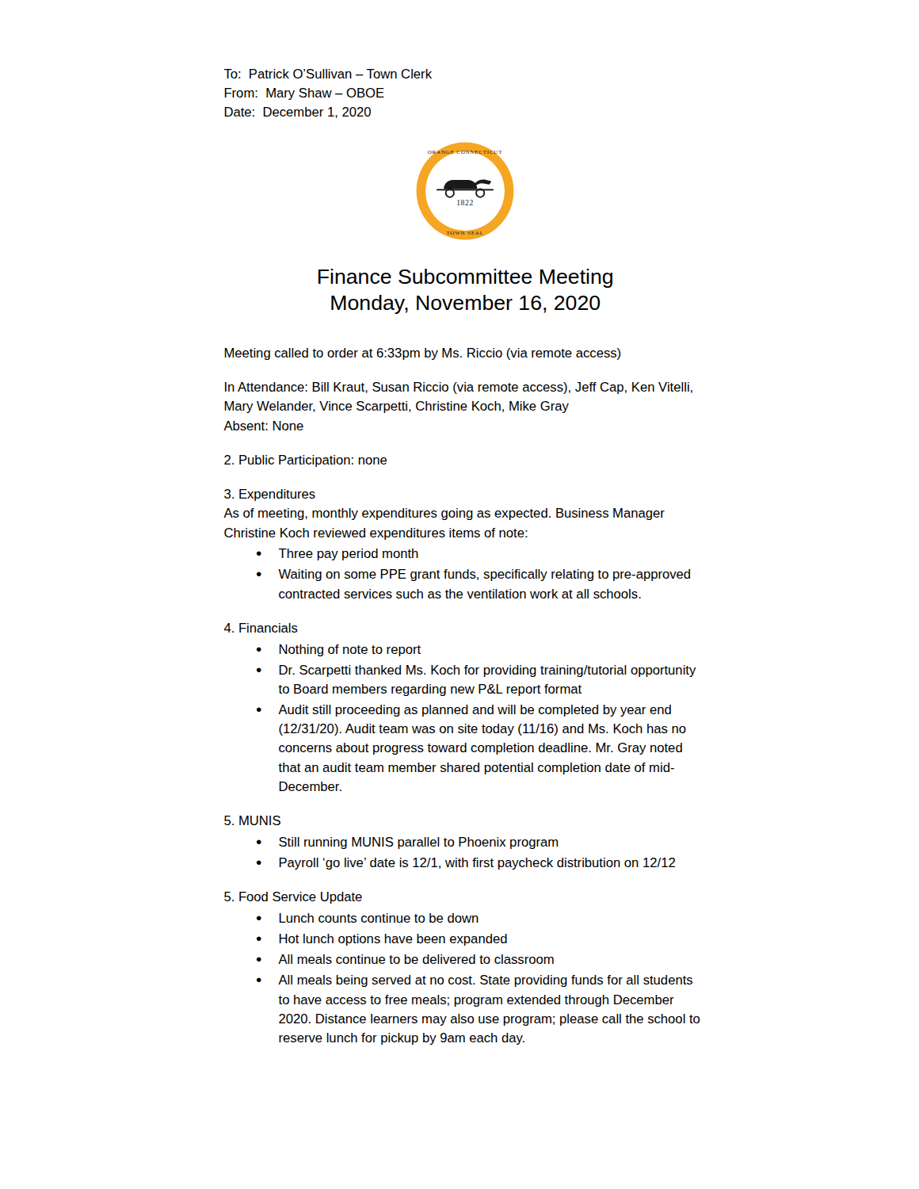To: Patrick O’Sullivan – Town Clerk
From: Mary Shaw – OBOE
Date: December 1, 2020
ORANGE CONNECTICUT TOWN SEAL 1822
Finance Subcommittee Meeting Monday, November 16, 2020
Meeting called to order at 6:33pm by Ms. Riccio (via remote access)
In Attendance: Bill Kraut, Susan Riccio (via remote access), Jeff Cap, Ken Vitelli, Mary Welander, Vince Scarpetti, Christine Koch, Mike Gray
Absent: None
2. Public Participation: none
3. Expenditures
As of meeting, monthly expenditures going as expected. Business Manager Christine Koch reviewed expenditures items of note:
Three pay period month
Waiting on some PPE grant funds, specifically relating to pre-approved contracted services such as the ventilation work at all schools.
4. Financials
Nothing of note to report
Dr. Scarpetti thanked Ms. Koch for providing training/tutorial opportunity to Board members regarding new P&L report format
Audit still proceeding as planned and will be completed by year end (12/31/20). Audit team was on site today (11/16) and Ms. Koch has no concerns about progress toward completion deadline. Mr. Gray noted that an audit team member shared potential completion date of mid-December.
5. MUNIS
Still running MUNIS parallel to Phoenix program
Payroll ‘go live’ date is 12/1, with first paycheck distribution on 12/12
5. Food Service Update
Lunch counts continue to be down
Hot lunch options have been expanded
All meals continue to be delivered to classroom
All meals being served at no cost. State providing funds for all students to have access to free meals; program extended through December 2020. Distance learners may also use program; please call the school to reserve lunch for pickup by 9am each day.